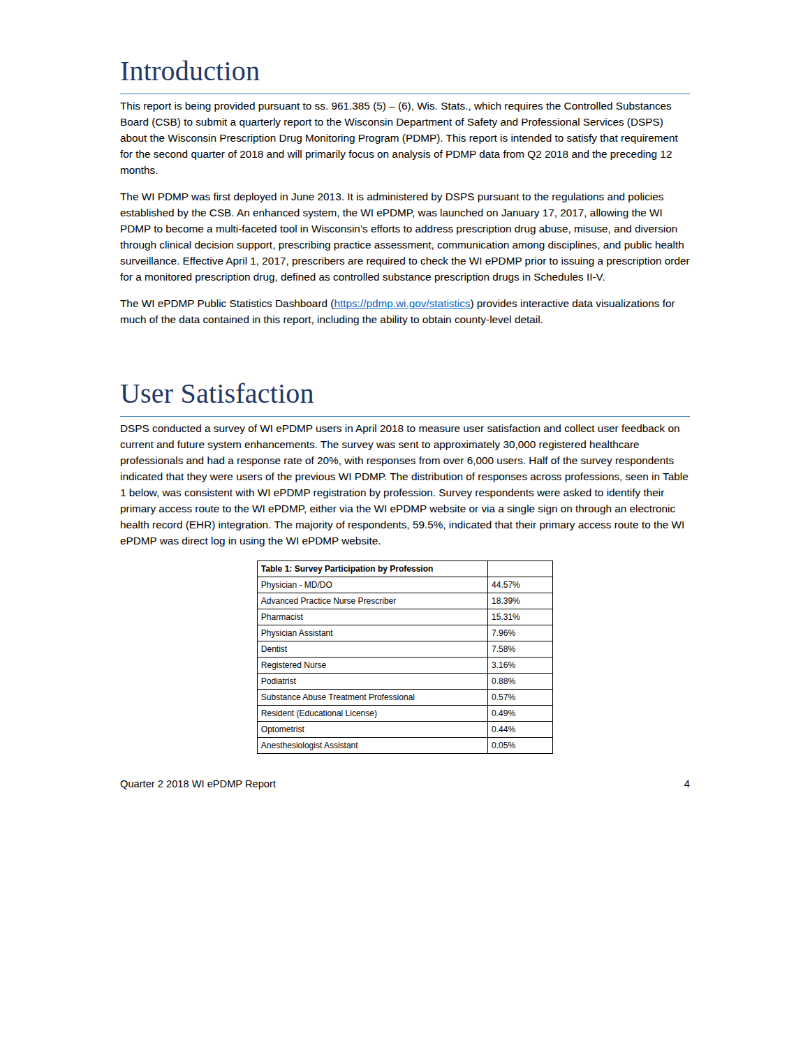Introduction
This report is being provided pursuant to ss. 961.385 (5) – (6), Wis. Stats., which requires the Controlled Substances Board (CSB) to submit a quarterly report to the Wisconsin Department of Safety and Professional Services (DSPS) about the Wisconsin Prescription Drug Monitoring Program (PDMP). This report is intended to satisfy that requirement for the second quarter of 2018 and will primarily focus on analysis of PDMP data from Q2 2018 and the preceding 12 months.
The WI PDMP was first deployed in June 2013. It is administered by DSPS pursuant to the regulations and policies established by the CSB. An enhanced system, the WI ePDMP, was launched on January 17, 2017, allowing the WI PDMP to become a multi-faceted tool in Wisconsin’s efforts to address prescription drug abuse, misuse, and diversion through clinical decision support, prescribing practice assessment, communication among disciplines, and public health surveillance. Effective April 1, 2017, prescribers are required to check the WI ePDMP prior to issuing a prescription order for a monitored prescription drug, defined as controlled substance prescription drugs in Schedules II-V.
The WI ePDMP Public Statistics Dashboard (https://pdmp.wi.gov/statistics) provides interactive data visualizations for much of the data contained in this report, including the ability to obtain county-level detail.
User Satisfaction
DSPS conducted a survey of WI ePDMP users in April 2018 to measure user satisfaction and collect user feedback on current and future system enhancements. The survey was sent to approximately 30,000 registered healthcare professionals and had a response rate of 20%, with responses from over 6,000 users. Half of the survey respondents indicated that they were users of the previous WI PDMP. The distribution of responses across professions, seen in Table 1 below, was consistent with WI ePDMP registration by profession. Survey respondents were asked to identify their primary access route to the WI ePDMP, either via the WI ePDMP website or via a single sign on through an electronic health record (EHR) integration. The majority of respondents, 59.5%, indicated that their primary access route to the WI ePDMP was direct log in using the WI ePDMP website.
| Table 1: Survey Participation by Profession | |
| --- | --- |
| Physician - MD/DO | 44.57% |
| Advanced Practice Nurse Prescriber | 18.39% |
| Pharmacist | 15.31% |
| Physician Assistant | 7.96% |
| Dentist | 7.58% |
| Registered Nurse | 3.16% |
| Podiatrist | 0.88% |
| Substance Abuse Treatment Professional | 0.57% |
| Resident (Educational License) | 0.49% |
| Optometrist | 0.44% |
| Anesthesiologist Assistant | 0.05% |
Quarter 2 2018 WI ePDMP Report 4